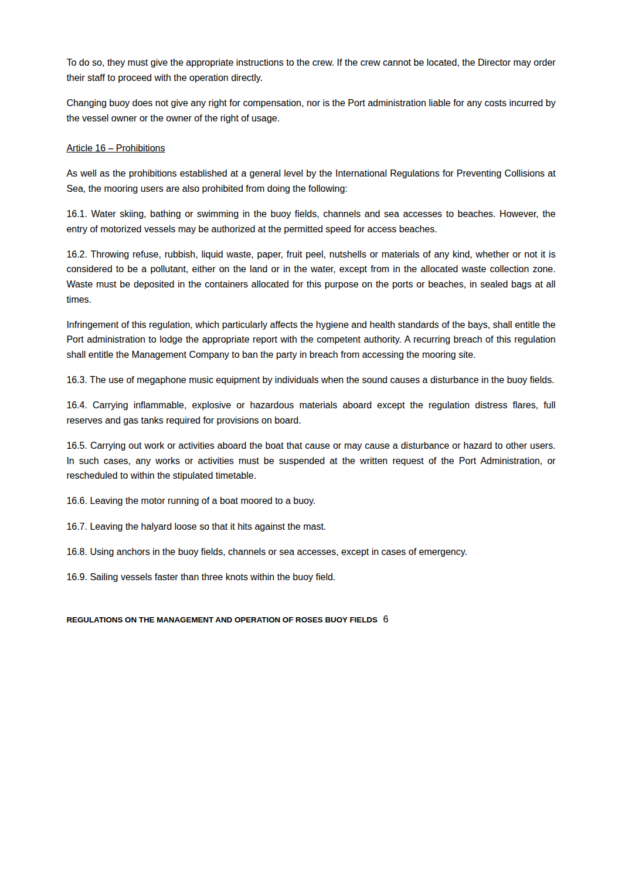To do so, they must give the appropriate instructions to the crew. If the crew cannot be located, the Director may order their staff to proceed with the operation directly.
Changing buoy does not give any right for compensation, nor is the Port administration liable for any costs incurred by the vessel owner or the owner of the right of usage.
Article 16 – Prohibitions
As well as the prohibitions established at a general level by the International Regulations for Preventing Collisions at Sea, the mooring users are also prohibited from doing the following:
16.1. Water skiing, bathing or swimming in the buoy fields, channels and sea accesses to beaches. However, the entry of motorized vessels may be authorized at the permitted speed for access beaches.
16.2. Throwing refuse, rubbish, liquid waste, paper, fruit peel, nutshells or materials of any kind, whether or not it is considered to be a pollutant, either on the land or in the water, except from in the allocated waste collection zone. Waste must be deposited in the containers allocated for this purpose on the ports or beaches, in sealed bags at all times.
Infringement of this regulation, which particularly affects the hygiene and health standards of the bays, shall entitle the Port administration to lodge the appropriate report with the competent authority. A recurring breach of this regulation shall entitle the Management Company to ban the party in breach from accessing the mooring site.
16.3. The use of megaphone music equipment by individuals when the sound causes a disturbance in the buoy fields.
16.4. Carrying inflammable, explosive or hazardous materials aboard except the regulation distress flares, full reserves and gas tanks required for provisions on board.
16.5. Carrying out work or activities aboard the boat that cause or may cause a disturbance or hazard to other users. In such cases, any works or activities must be suspended at the written request of the Port Administration, or rescheduled to within the stipulated timetable.
16.6. Leaving the motor running of a boat moored to a buoy.
16.7. Leaving the halyard loose so that it hits against the mast.
16.8. Using anchors in the buoy fields, channels or sea accesses, except in cases of emergency.
16.9. Sailing vessels faster than three knots within the buoy field.
REGULATIONS ON THE MANAGEMENT AND OPERATION OF ROSES BUOY FIELDS6